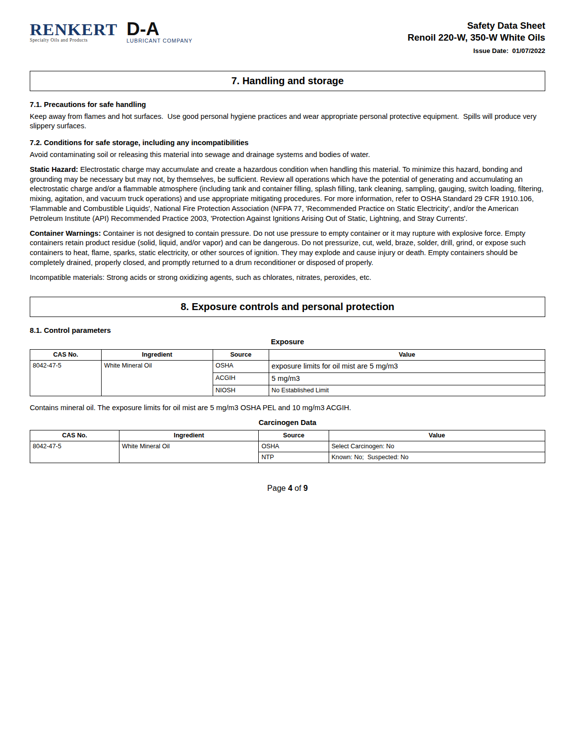RENKERTSpecialty Oils and Products
D-ALUBRICANT COMPANY
Safety Data Sheet
Renoil 220-W, 350-W White Oils
Issue Date: 01/07/2022
7. Handling and storage
7.1. Precautions for safe handling
Keep away from flames and hot surfaces. Use good personal hygiene practices and wear appropriate personal protective equipment. Spills will produce very slippery surfaces.
7.2. Conditions for safe storage, including any incompatibilities
Avoid contaminating soil or releasing this material into sewage and drainage systems and bodies of water.
Static Hazard: Electrostatic charge may accumulate and create a hazardous condition when handling this material. To minimize this hazard, bonding and grounding may be necessary but may not, by themselves, be sufficient. Review all operations which have the potential of generating and accumulating an electrostatic charge and/or a flammable atmosphere (including tank and container filling, splash filling, tank cleaning, sampling, gauging, switch loading, filtering, mixing, agitation, and vacuum truck operations) and use appropriate mitigating procedures. For more information, refer to OSHA Standard 29 CFR 1910.106, 'Flammable and Combustible Liquids', National Fire Protection Association (NFPA 77, 'Recommended Practice on Static Electricity', and/or the American Petroleum Institute (API) Recommended Practice 2003, 'Protection Against Ignitions Arising Out of Static, Lightning, and Stray Currents'.
Container Warnings: Container is not designed to contain pressure. Do not use pressure to empty container or it may rupture with explosive force. Empty containers retain product residue (solid, liquid, and/or vapor) and can be dangerous. Do not pressurize, cut, weld, braze, solder, drill, grind, or expose such containers to heat, flame, sparks, static electricity, or other sources of ignition. They may explode and cause injury or death. Empty containers should be completely drained, properly closed, and promptly returned to a drum reconditioner or disposed of properly.
Incompatible materials: Strong acids or strong oxidizing agents, such as chlorates, nitrates, peroxides, etc.
8. Exposure controls and personal protection
8.1. Control parameters
Exposure
| CAS No. | Ingredient | Source | Value |
| --- | --- | --- | --- |
| 8042-47-5 | White Mineral Oil | OSHA | exposure limits for oil mist are 5 mg/m3 |
| ACGIH | 5 mg/m3 |
| NIOSH | No Established Limit |
Contains mineral oil. The exposure limits for oil mist are 5 mg/m3 OSHA PEL and 10 mg/m3 ACGIH.
Carcinogen Data
| CAS No. | Ingredient | Source | Value |
| --- | --- | --- | --- |
| 8042-47-5 | White Mineral Oil | OSHA | Select Carcinogen: No |
| NTP | Known: No; Suspected: No |
Page 4 of 9